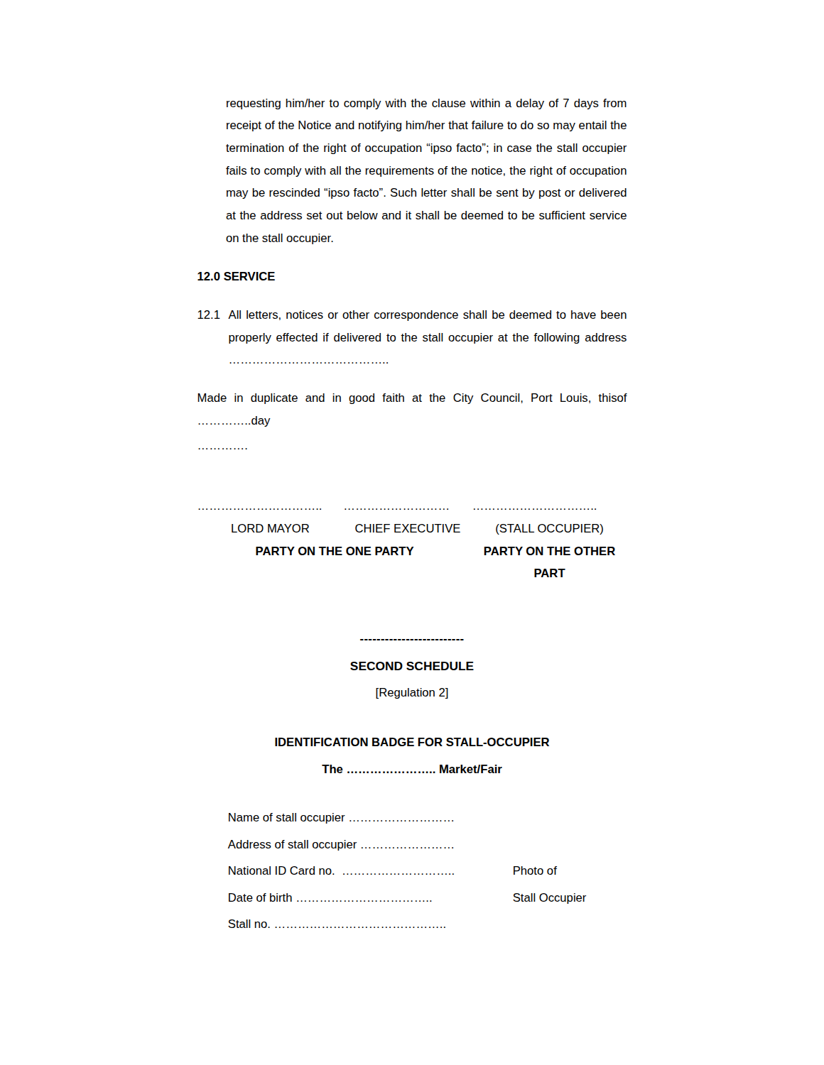requesting him/her to comply with the clause within a delay of 7 days from receipt of the Notice and notifying him/her that failure to do so may entail the termination of the right of occupation “ipso facto”; in case the stall occupier fails to comply with all the requirements of the notice, the right of occupation may be rescinded “ipso facto”. Such letter shall be sent by post or delivered at the address set out below and it shall be deemed to be sufficient service on the stall occupier.
12.0 SERVICE
12.1
All letters, notices or other correspondence shall be deemed to have been properly effected if delivered to the stall occupier at the following address …………………………………..
of Made in duplicate and in good faith at the City Council, Port Louis, this …………..day
………….
| ………………………….. | ……………………… | ………………………….. |
| LORD MAYOR | CHIEF EXECUTIVE | (STALL OCCUPIER) |
| PARTY ON THE ONE PARTY | PARTY ON THE OTHER PART |
-------------------------
SECOND SCHEDULE
[Regulation 2]
IDENTIFICATION BADGE FOR STALL-OCCUPIER
The ………………….. Market/Fair
| Name of stall occupier ……………………… | |
| Address of stall occupier …………………… | |
| National ID Card no. ……………………….. | Photo of |
| Date of birth …………………………….. | Stall Occupier |
| Stall no. …………………………………….. | |